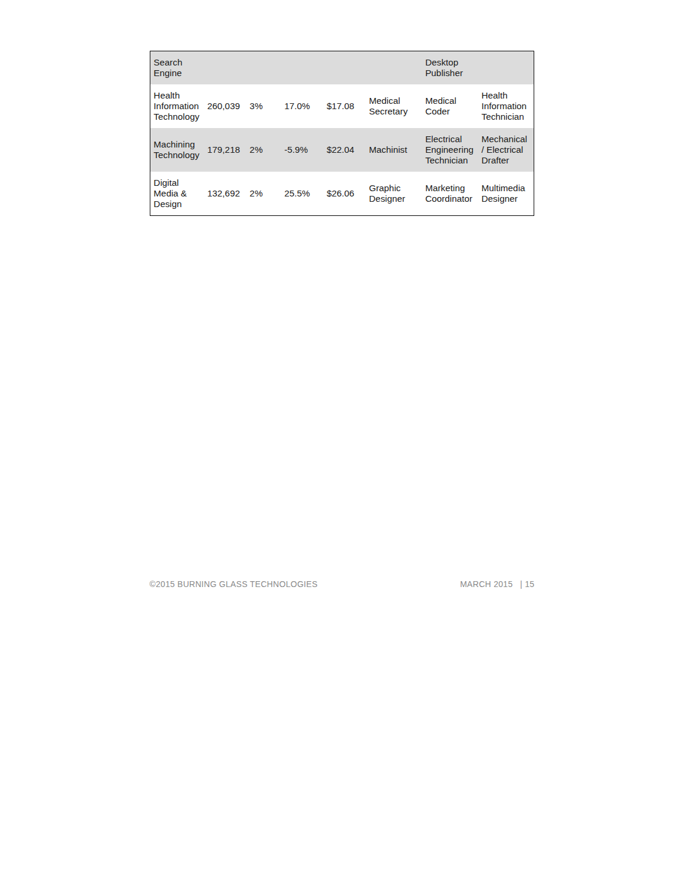| Search Engine | | | | | | Desktop Publisher | |
| Health Information Technology | 260,039 | 3% | 17.0% | $17.08 | Medical Secretary | Medical Coder | Health Information Technician |
| Machining Technology | 179,218 | 2% | -5.9% | $22.04 | Machinist | Electrical Engineering Technician | Mechanical / Electrical Drafter |
| Digital Media & Design | 132,692 | 2% | 25.5% | $26.06 | Graphic Designer | Marketing Coordinator | Multimedia Designer |
©2015 BURNING GLASS TECHNOLOGIES
MARCH 2015 | 15